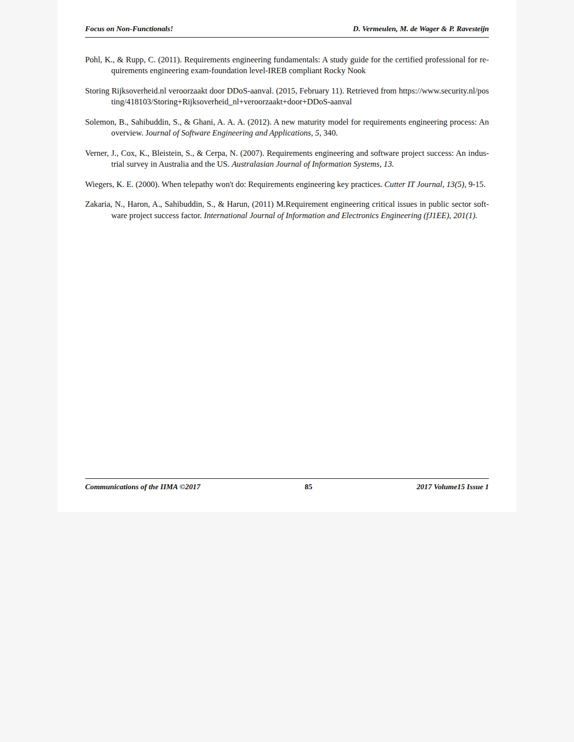Focus on Non-Functionals!
D. Vermeulen, M. de Wager & P. Ravesteijn
Pohl, K., & Rupp, C. (2011). Requirements engineering fundamentals: A study guide for the certified professional for requirements engineering exam-foundation level-IREB compliant Rocky Nook
Storing Rijksoverheid.nl veroorzaakt door DDoS-aanval. (2015, February 11). Retrieved from https://www.security.nl/posting/418103/Storing+Rijksoverheid_nl+veroorzaakt+door+DDoS-aanval
Solemon, B., Sahibuddin, S., & Ghani, A. A. A. (2012). A new maturity model for requirements engineering process: An overview. Journal of Software Engineering and Applications, 5, 340.
Verner, J., Cox, K., Bleistein, S., & Cerpa, N. (2007). Requirements engineering and software project success: An industrial survey in Australia and the US. Australasian Journal of Information Systems, 13.
Wiegers, K. E. (2000). When telepathy won't do: Requirements engineering key practices. Cutter IT Journal, 13(5), 9-15.
Zakaria, N., Haron, A., Sahibuddin, S., & Harun, (2011) M.Requirement engineering critical issues in public sector software project success factor. International Journal of Information and Electronics Engineering (fJ1EE), 201(1).
Communications of the IIMA ©2017
85
2017 Volume15 Issue 1